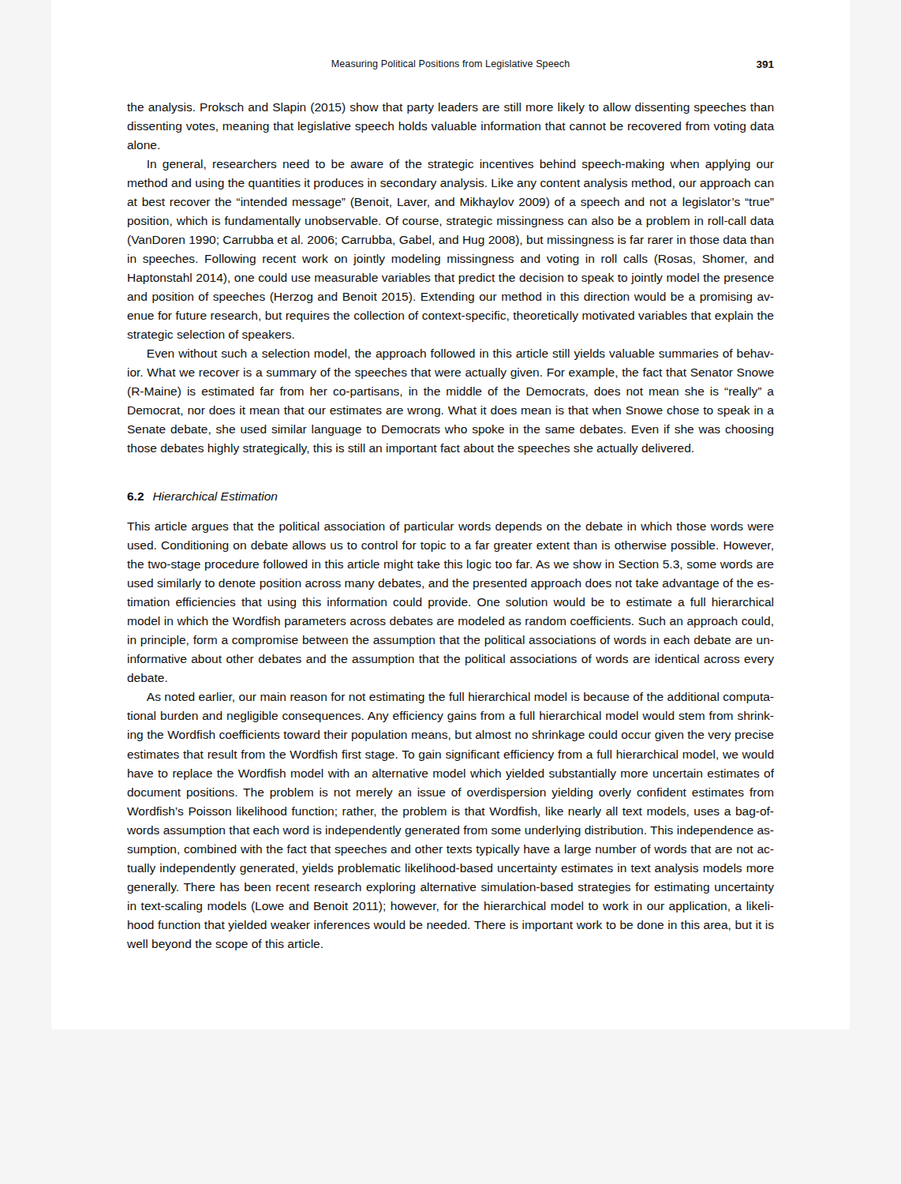Measuring Political Positions from Legislative Speech 391
the analysis. Proksch and Slapin (2015) show that party leaders are still more likely to allow dissenting speeches than dissenting votes, meaning that legislative speech holds valuable information that cannot be recovered from voting data alone.
In general, researchers need to be aware of the strategic incentives behind speech-making when applying our method and using the quantities it produces in secondary analysis. Like any content analysis method, our approach can at best recover the “intended message” (Benoit, Laver, and Mikhaylov 2009) of a speech and not a legislator’s “true” position, which is fundamentally unobservable. Of course, strategic missingness can also be a problem in roll-call data (VanDoren 1990; Carrubba et al. 2006; Carrubba, Gabel, and Hug 2008), but missingness is far rarer in those data than in speeches. Following recent work on jointly modeling missingness and voting in roll calls (Rosas, Shomer, and Haptonstahl 2014), one could use measurable variables that predict the decision to speak to jointly model the presence and position of speeches (Herzog and Benoit 2015). Extending our method in this direction would be a promising avenue for future research, but requires the collection of context-specific, theoretically motivated variables that explain the strategic selection of speakers.
Even without such a selection model, the approach followed in this article still yields valuable summaries of behavior. What we recover is a summary of the speeches that were actually given. For example, the fact that Senator Snowe (R-Maine) is estimated far from her co-partisans, in the middle of the Democrats, does not mean she is “really” a Democrat, nor does it mean that our estimates are wrong. What it does mean is that when Snowe chose to speak in a Senate debate, she used similar language to Democrats who spoke in the same debates. Even if she was choosing those debates highly strategically, this is still an important fact about the speeches she actually delivered.
6.2 Hierarchical Estimation
This article argues that the political association of particular words depends on the debate in which those words were used. Conditioning on debate allows us to control for topic to a far greater extent than is otherwise possible. However, the two-stage procedure followed in this article might take this logic too far. As we show in Section 5.3, some words are used similarly to denote position across many debates, and the presented approach does not take advantage of the estimation efficiencies that using this information could provide. One solution would be to estimate a full hierarchical model in which the Wordfish parameters across debates are modeled as random coefficients. Such an approach could, in principle, form a compromise between the assumption that the political associations of words in each debate are uninformative about other debates and the assumption that the political associations of words are identical across every debate.
As noted earlier, our main reason for not estimating the full hierarchical model is because of the additional computational burden and negligible consequences. Any efficiency gains from a full hierarchical model would stem from shrinking the Wordfish coefficients toward their population means, but almost no shrinkage could occur given the very precise estimates that result from the Wordfish first stage. To gain significant efficiency from a full hierarchical model, we would have to replace the Wordfish model with an alternative model which yielded substantially more uncertain estimates of document positions. The problem is not merely an issue of overdispersion yielding overly confident estimates from Wordfish’s Poisson likelihood function; rather, the problem is that Wordfish, like nearly all text models, uses a bag-of-words assumption that each word is independently generated from some underlying distribution. This independence assumption, combined with the fact that speeches and other texts typically have a large number of words that are not actually independently generated, yields problematic likelihood-based uncertainty estimates in text analysis models more generally. There has been recent research exploring alternative simulation-based strategies for estimating uncertainty in text-scaling models (Lowe and Benoit 2011); however, for the hierarchical model to work in our application, a likelihood function that yielded weaker inferences would be needed. There is important work to be done in this area, but it is well beyond the scope of this article.